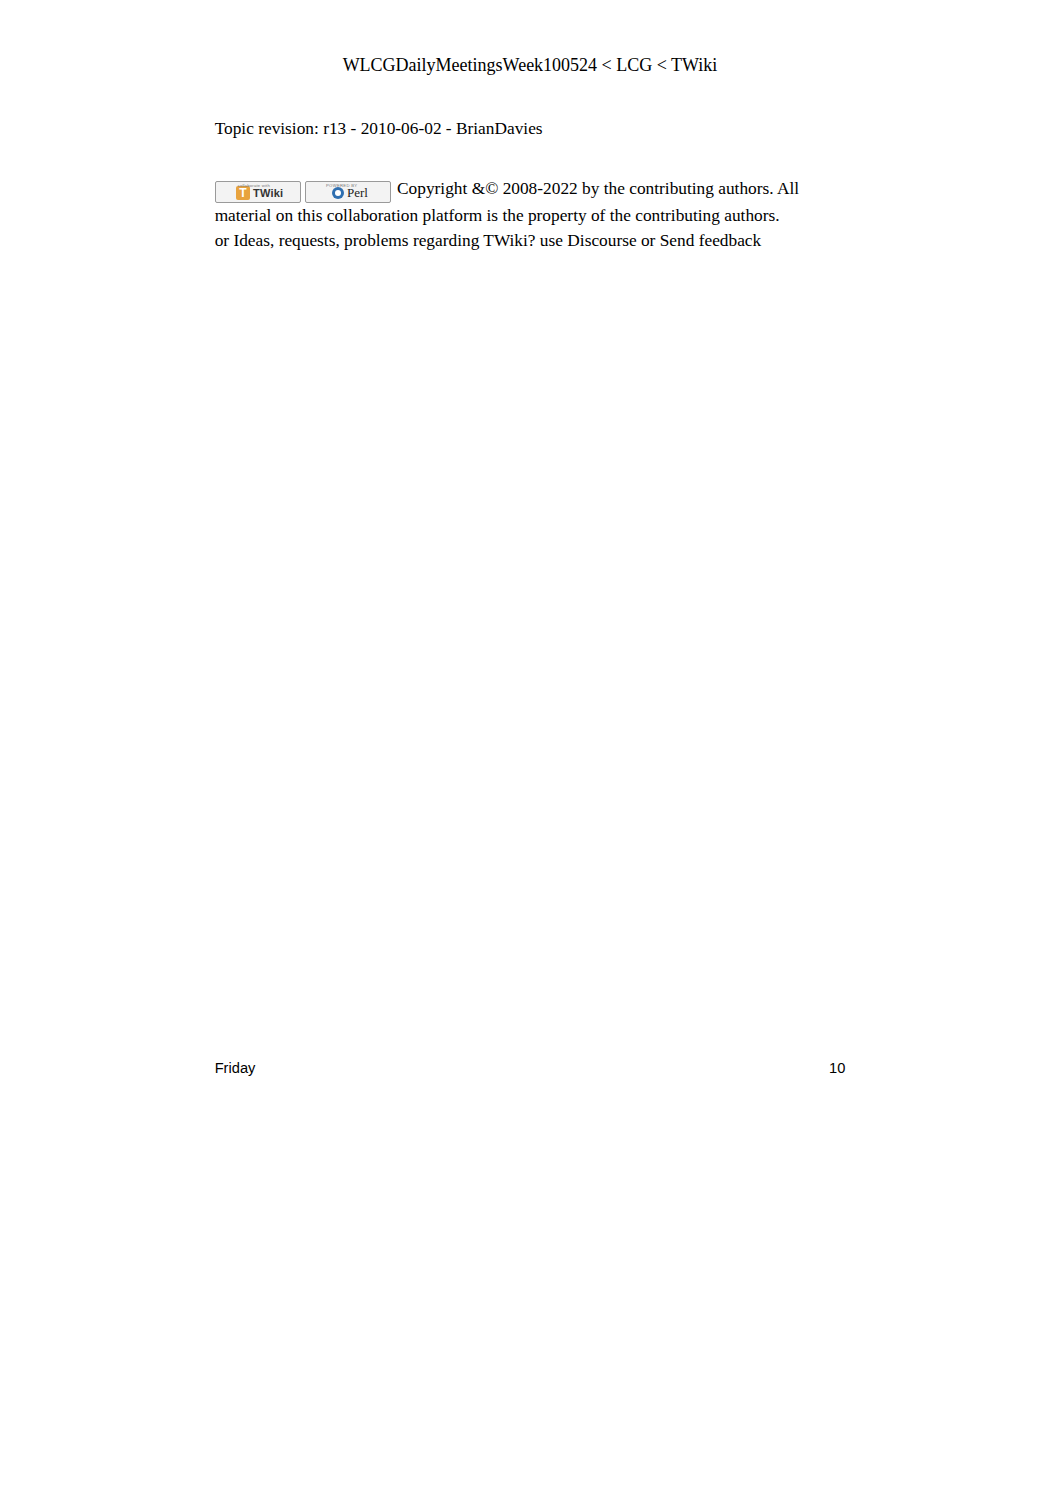WLCGDailyMeetingsWeek100524 < LCG < TWiki
Topic revision: r13 - 2010-06-02 - BrianDavies
collaborate with TTWiki POWERED BY Perl Copyright &© 2008-2022 by the contributing authors. All material on this collaboration platform is the property of the contributing authors.
or Ideas, requests, problems regarding TWiki? use Discourse or Send feedback
Friday 10